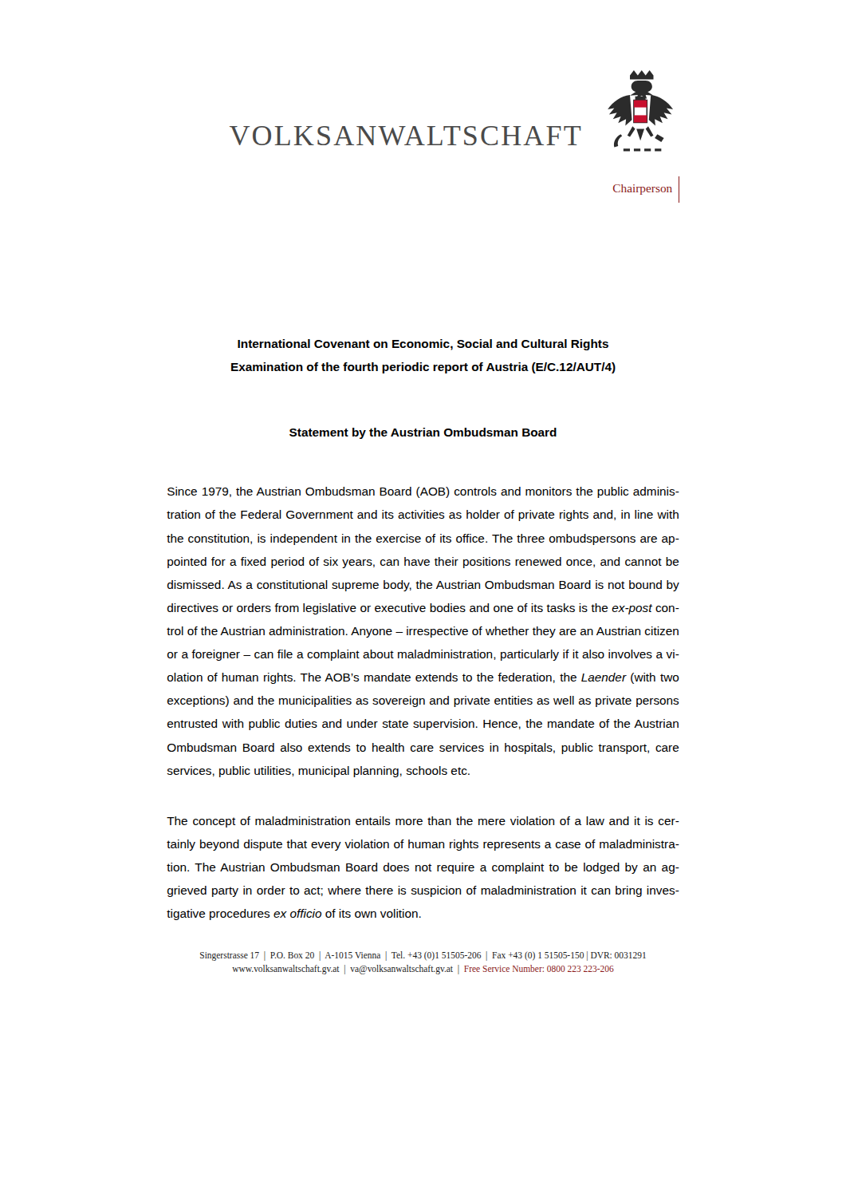VOLKSANWALTSCHAFT
Chairperson
International Covenant on Economic, Social and Cultural Rights
Examination of the fourth periodic report of Austria (E/C.12/AUT/4)
Statement by the Austrian Ombudsman Board
Since 1979, the Austrian Ombudsman Board (AOB) controls and monitors the public administration of the Federal Government and its activities as holder of private rights and, in line with the constitution, is independent in the exercise of its office. The three ombudspersons are appointed for a fixed period of six years, can have their positions renewed once, and cannot be dismissed. As a constitutional supreme body, the Austrian Ombudsman Board is not bound by directives or orders from legislative or executive bodies and one of its tasks is the ex-post control of the Austrian administration. Anyone – irrespective of whether they are an Austrian citizen or a foreigner – can file a complaint about maladministration, particularly if it also involves a violation of human rights. The AOB’s mandate extends to the federation, the Laender (with two exceptions) and the municipalities as sovereign and private entities as well as private persons entrusted with public duties and under state supervision. Hence, the mandate of the Austrian Ombudsman Board also extends to health care services in hospitals, public transport, care services, public utilities, municipal planning, schools etc.
The concept of maladministration entails more than the mere violation of a law and it is certainly beyond dispute that every violation of human rights represents a case of maladministration. The Austrian Ombudsman Board does not require a complaint to be lodged by an aggrieved party in order to act; where there is suspicion of maladministration it can bring investigative procedures ex officio of its own volition.
Singerstrasse 17 | P.O. Box 20 | A-1015 Vienna | Tel. +43 (0)1 51505-206 | Fax +43 (0) 1 51505-150 | DVR: 0031291
www.volksanwaltschaft.gv.at | va@volksanwaltschaft.gv.at | Free Service Number: 0800 223 223-206